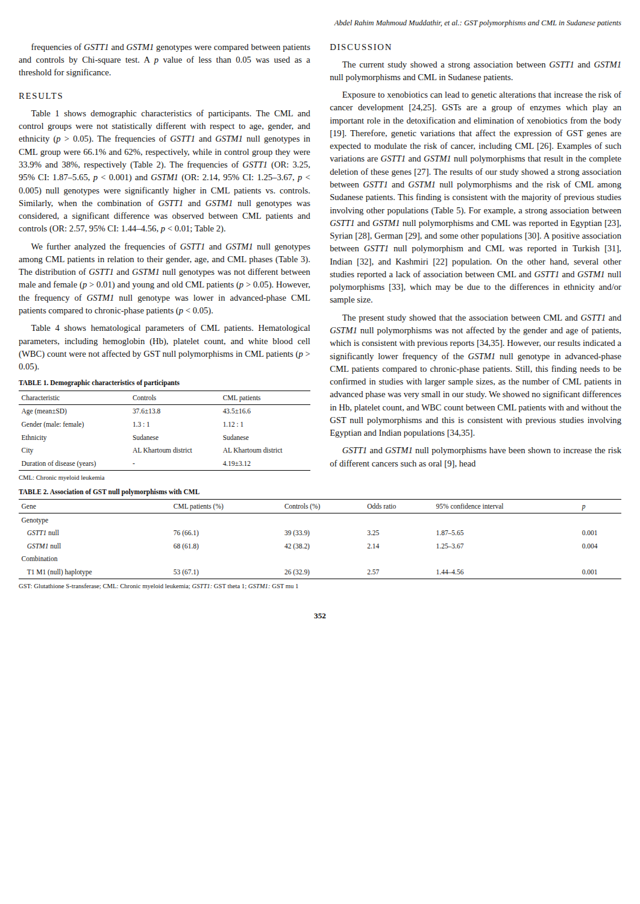Abdel Rahim Mahmoud Muddathir, et al.: GST polymorphisms and CML in Sudanese patients
frequencies of GSTT1 and GSTM1 genotypes were compared between patients and controls by Chi-square test. A p value of less than 0.05 was used as a threshold for significance.
RESULTS
Table 1 shows demographic characteristics of participants. The CML and control groups were not statistically different with respect to age, gender, and ethnicity (p > 0.05). The frequencies of GSTT1 and GSTM1 null genotypes in CML group were 66.1% and 62%, respectively, while in control group they were 33.9% and 38%, respectively (Table 2). The frequencies of GSTT1 (OR: 3.25, 95% CI: 1.87–5.65, p < 0.001) and GSTM1 (OR: 2.14, 95% CI: 1.25–3.67, p < 0.005) null genotypes were significantly higher in CML patients vs. controls. Similarly, when the combination of GSTT1 and GSTM1 null genotypes was considered, a significant difference was observed between CML patients and controls (OR: 2.57, 95% CI: 1.44–4.56, p < 0.01; Table 2).
We further analyzed the frequencies of GSTT1 and GSTM1 null genotypes among CML patients in relation to their gender, age, and CML phases (Table 3). The distribution of GSTT1 and GSTM1 null genotypes was not different between male and female (p > 0.01) and young and old CML patients (p > 0.05). However, the frequency of GSTM1 null genotype was lower in advanced-phase CML patients compared to chronic-phase patients (p < 0.05).
Table 4 shows hematological parameters of CML patients. Hematological parameters, including hemoglobin (Hb), platelet count, and white blood cell (WBC) count were not affected by GST null polymorphisms in CML patients (p > 0.05).
TABLE 1. Demographic characteristics of participants
| Characteristic | Controls | CML patients |
| --- | --- | --- |
| Age (mean±SD) | 37.6±13.8 | 43.5±16.6 |
| Gender (male: female) | 1.3 : 1 | 1.12 : 1 |
| Ethnicity | Sudanese | Sudanese |
| City | AL Khartoum district | AL Khartoum district |
| Duration of disease (years) | - | 4.19±3.12 |
CML: Chronic myeloid leukemia
DISCUSSION
The current study showed a strong association between GSTT1 and GSTM1 null polymorphisms and CML in Sudanese patients.
Exposure to xenobiotics can lead to genetic alterations that increase the risk of cancer development [24,25]. GSTs are a group of enzymes which play an important role in the detoxification and elimination of xenobiotics from the body [19]. Therefore, genetic variations that affect the expression of GST genes are expected to modulate the risk of cancer, including CML [26]. Examples of such variations are GSTT1 and GSTM1 null polymorphisms that result in the complete deletion of these genes [27]. The results of our study showed a strong association between GSTT1 and GSTM1 null polymorphisms and the risk of CML among Sudanese patients. This finding is consistent with the majority of previous studies involving other populations (Table 5). For example, a strong association between GSTT1 and GSTM1 null polymorphisms and CML was reported in Egyptian [23], Syrian [28], German [29], and some other populations [30]. A positive association between GSTT1 null polymorphism and CML was reported in Turkish [31], Indian [32], and Kashmiri [22] population. On the other hand, several other studies reported a lack of association between CML and GSTT1 and GSTM1 null polymorphisms [33], which may be due to the differences in ethnicity and/or sample size.
The present study showed that the association between CML and GSTT1 and GSTM1 null polymorphisms was not affected by the gender and age of patients, which is consistent with previous reports [34,35]. However, our results indicated a significantly lower frequency of the GSTM1 null genotype in advanced-phase CML patients compared to chronic-phase patients. Still, this finding needs to be confirmed in studies with larger sample sizes, as the number of CML patients in advanced phase was very small in our study. We showed no significant differences in Hb, platelet count, and WBC count between CML patients with and without the GST null polymorphisms and this is consistent with previous studies involving Egyptian and Indian populations [34,35].
GSTT1 and GSTM1 null polymorphisms have been shown to increase the risk of different cancers such as oral [9], head
TABLE 2. Association of GST null polymorphisms with CML
| Gene | CML patients (%) | Controls (%) | Odds ratio | 95% confidence interval | p |
| --- | --- | --- | --- | --- | --- |
| Genotype | | | | | |
| GSTT1 null | 76 (66.1) | 39 (33.9) | 3.25 | 1.87–5.65 | 0.001 |
| GSTM1 null | 68 (61.8) | 42 (38.2) | 2.14 | 1.25–3.67 | 0.004 |
| Combination | | | | | |
| T1 M1 (null) haplotype | 53 (67.1) | 26 (32.9) | 2.57 | 1.44–4.56 | 0.001 |
GST: Glutathione S-transferase; CML: Chronic myeloid leukemia; GSTT1: GST theta 1; GSTM1: GST mu 1
352